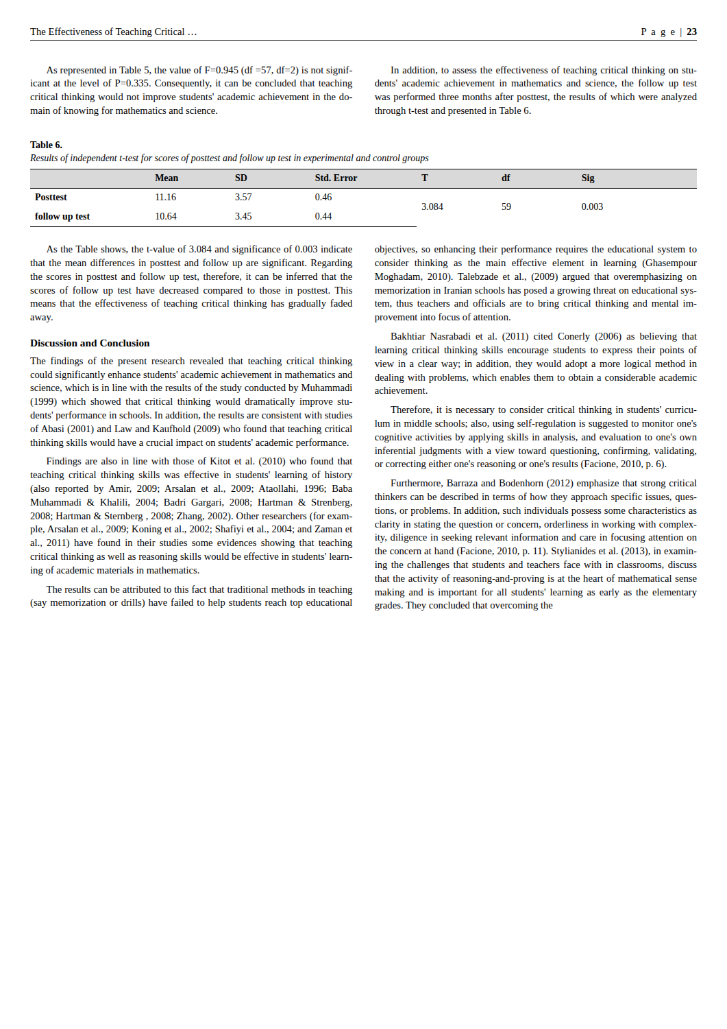The Effectiveness of Teaching Critical … P a g e | 23
As represented in Table 5, the value of F=0.945 (df =57, df=2) is not significant at the level of P=0.335. Consequently, it can be concluded that teaching critical thinking would not improve students' academic achievement in the domain of knowing for mathematics and science.
In addition, to assess the effectiveness of teaching critical thinking on students' academic achievement in mathematics and science, the follow up test was performed three months after posttest, the results of which were analyzed through t-test and presented in Table 6.
Table 6. Results of independent t-test for scores of posttest and follow up test in experimental and control groups
| | Mean | SD | Std. Error | T | df | Sig |
| --- | --- | --- | --- | --- | --- | --- |
| Posttest | 11.16 | 3.57 | 0.46 | 3.084 | 59 | 0.003 |
| follow up test | 10.64 | 3.45 | 0.44 |
As the Table shows, the t-value of 3.084 and significance of 0.003 indicate that the mean differences in posttest and follow up are significant. Regarding the scores in posttest and follow up test, therefore, it can be inferred that the scores of follow up test have decreased compared to those in posttest. This means that the effectiveness of teaching critical thinking has gradually faded away.
Discussion and Conclusion
The findings of the present research revealed that teaching critical thinking could significantly enhance students' academic achievement in mathematics and science, which is in line with the results of the study conducted by Muhammadi (1999) which showed that critical thinking would dramatically improve students' performance in schools. In addition, the results are consistent with studies of Abasi (2001) and Law and Kaufhold (2009) who found that teaching critical thinking skills would have a crucial impact on students' academic performance.
Findings are also in line with those of Kitot et al. (2010) who found that teaching critical thinking skills was effective in students' learning of history (also reported by Amir, 2009; Arsalan et al., 2009; Ataollahi, 1996; Baba Muhammadi & Khalili, 2004; Badri Gargari, 2008; Hartman & Strenberg, 2008; Hartman & Sternberg , 2008; Zhang, 2002). Other researchers (for example, Arsalan et al., 2009; Koning et al., 2002; Shafiyi et al., 2004; and Zaman et al., 2011) have found in their studies some evidences showing that teaching critical thinking as well as reasoning skills would be effective in students' learning of academic materials in mathematics.
The results can be attributed to this fact that traditional methods in teaching (say memorization or drills) have failed to help students reach top educational objectives, so enhancing their performance requires the educational system to consider thinking as the main effective element in learning (Ghasempour Moghadam, 2010). Talebzade et al., (2009) argued that overemphasizing on memorization in Iranian schools has posed a growing threat on educational system, thus teachers and officials are to bring critical thinking and mental improvement into focus of attention.
Bakhtiar Nasrabadi et al. (2011) cited Conerly (2006) as believing that learning critical thinking skills encourage students to express their points of view in a clear way; in addition, they would adopt a more logical method in dealing with problems, which enables them to obtain a considerable academic achievement.
Therefore, it is necessary to consider critical thinking in students' curriculum in middle schools; also, using self-regulation is suggested to monitor one's cognitive activities by applying skills in analysis, and evaluation to one's own inferential judgments with a view toward questioning, confirming, validating, or correcting either one's reasoning or one's results (Facione, 2010, p. 6).
Furthermore, Barraza and Bodenhorn (2012) emphasize that strong critical thinkers can be described in terms of how they approach specific issues, questions, or problems. In addition, such individuals possess some characteristics as clarity in stating the question or concern, orderliness in working with complexity, diligence in seeking relevant information and care in focusing attention on the concern at hand (Facione, 2010, p. 11). Stylianides et al. (2013), in examining the challenges that students and teachers face with in classrooms, discuss that the activity of reasoning-and-proving is at the heart of mathematical sense making and is important for all students' learning as early as the elementary grades. They concluded that overcoming the